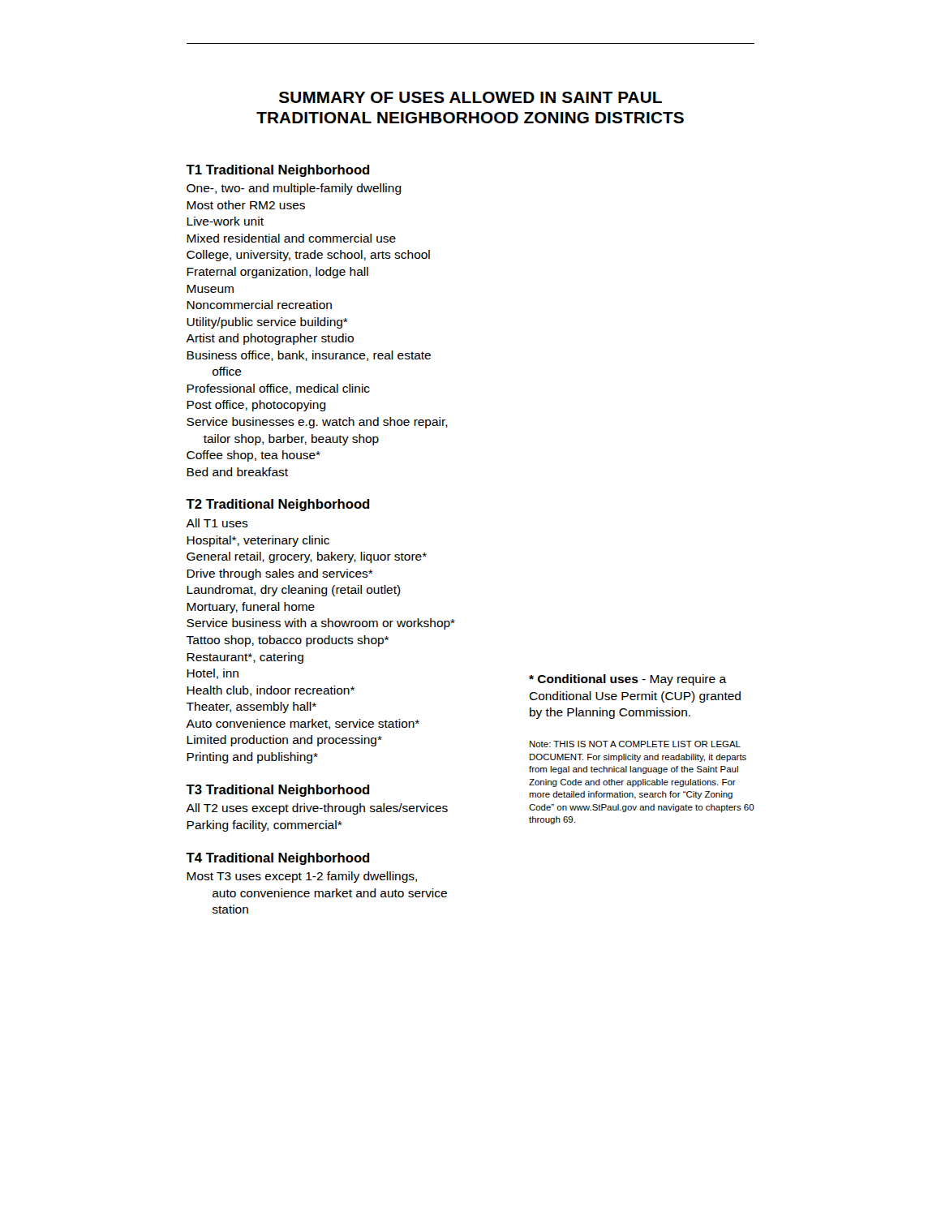SUMMARY OF USES ALLOWED IN SAINT PAUL
TRADITIONAL NEIGHBORHOOD ZONING DISTRICTS
T1 Traditional Neighborhood
One-, two- and multiple-family dwelling
Most other RM2 uses
Live-work unit
Mixed residential and commercial use
College, university, trade school, arts school
Fraternal organization, lodge hall
Museum
Noncommercial recreation
Utility/public service building*
Artist and photographer studio
Business office, bank, insurance, real estateoffice
Professional office, medical clinic
Post office, photocopying
Service businesses e.g. watch and shoe repair,tailor shop, barber, beauty shop
Coffee shop, tea house*
Bed and breakfast
T2 Traditional Neighborhood
All T1 uses
Hospital*, veterinary clinic
General retail, grocery, bakery, liquor store*
Drive through sales and services*
Laundromat, dry cleaning (retail outlet)
Mortuary, funeral home
Service business with a showroom or workshop*
Tattoo shop, tobacco products shop*
Restaurant*, catering
Hotel, inn
Health club, indoor recreation*
Theater, assembly hall*
Auto convenience market, service station*
Limited production and processing*
Printing and publishing*
T3 Traditional Neighborhood
All T2 uses except drive-through sales/services
Parking facility, commercial*
T4 Traditional Neighborhood
Most T3 uses except 1-2 family dwellings,auto convenience market and auto service station
* Conditional uses - May require a Conditional Use Permit (CUP) granted by the Planning Commission.
Note: THIS IS NOT A COMPLETE LIST OR LEGAL DOCUMENT. For simplicity and readability, it departs from legal and technical language of the Saint Paul Zoning Code and other applicable regulations. For more detailed information, search for “City Zoning Code” on www.StPaul.gov and navigate to chapters 60 through 69.